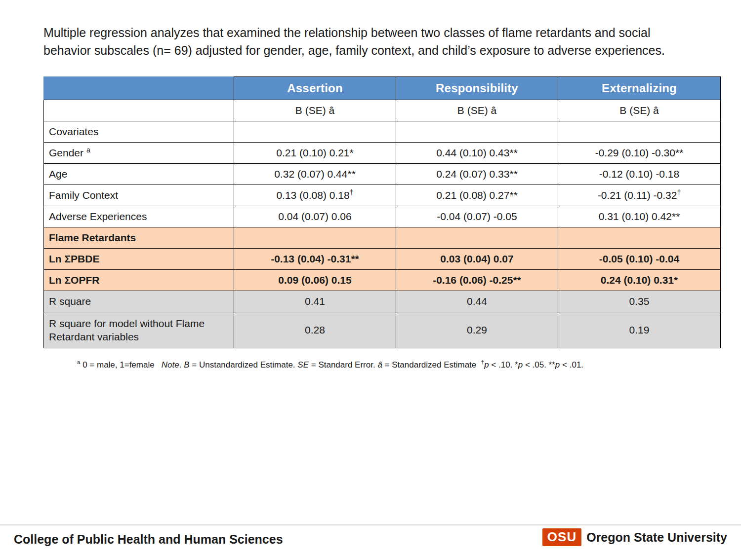Multiple regression analyzes that examined the relationship between two classes of flame retardants and social behavior subscales (n= 69) adjusted for gender, age, family context, and child’s exposure to adverse experiences.
| | Assertion | Responsibility | Externalizing |
| --- | --- | --- | --- |
| | B (SE) â | B (SE) â | B (SE) â |
| Covariates | | | |
| Gender a | 0.21 (0.10) 0.21* | 0.44 (0.10) 0.43** | -0.29 (0.10) -0.30** |
| Age | 0.32 (0.07) 0.44** | 0.24 (0.07) 0.33** | -0.12 (0.10) -0.18 |
| Family Context | 0.13 (0.08) 0.18 † | 0.21 (0.08) 0.27** | -0.21 (0.11) -0.32 † |
| Adverse Experiences | 0.04 (0.07) 0.06 | -0.04 (0.07) -0.05 | 0.31 (0.10) 0.42** |
| Flame Retardants | | | |
| Ln ΣPBDE | -0.13 (0.04) -0.31** | 0.03 (0.04) 0.07 | -0.05 (0.10) -0.04 |
| Ln ΣOPFR | 0.09 (0.06) 0.15 | -0.16 (0.06) -0.25** | 0.24 (0.10) 0.31* |
| R square | 0.41 | 0.44 | 0.35 |
| R square for model without Flame Retardant variables | 0.28 | 0.29 | 0.19 |
a 0 = male, 1=female Note. B = Unstandardized Estimate. SE = Standard Error. â = Standardized Estimate †p < .10. *p < .05. **p < .01.
College of Public Health and Human Sciences
OSU Oregon State University